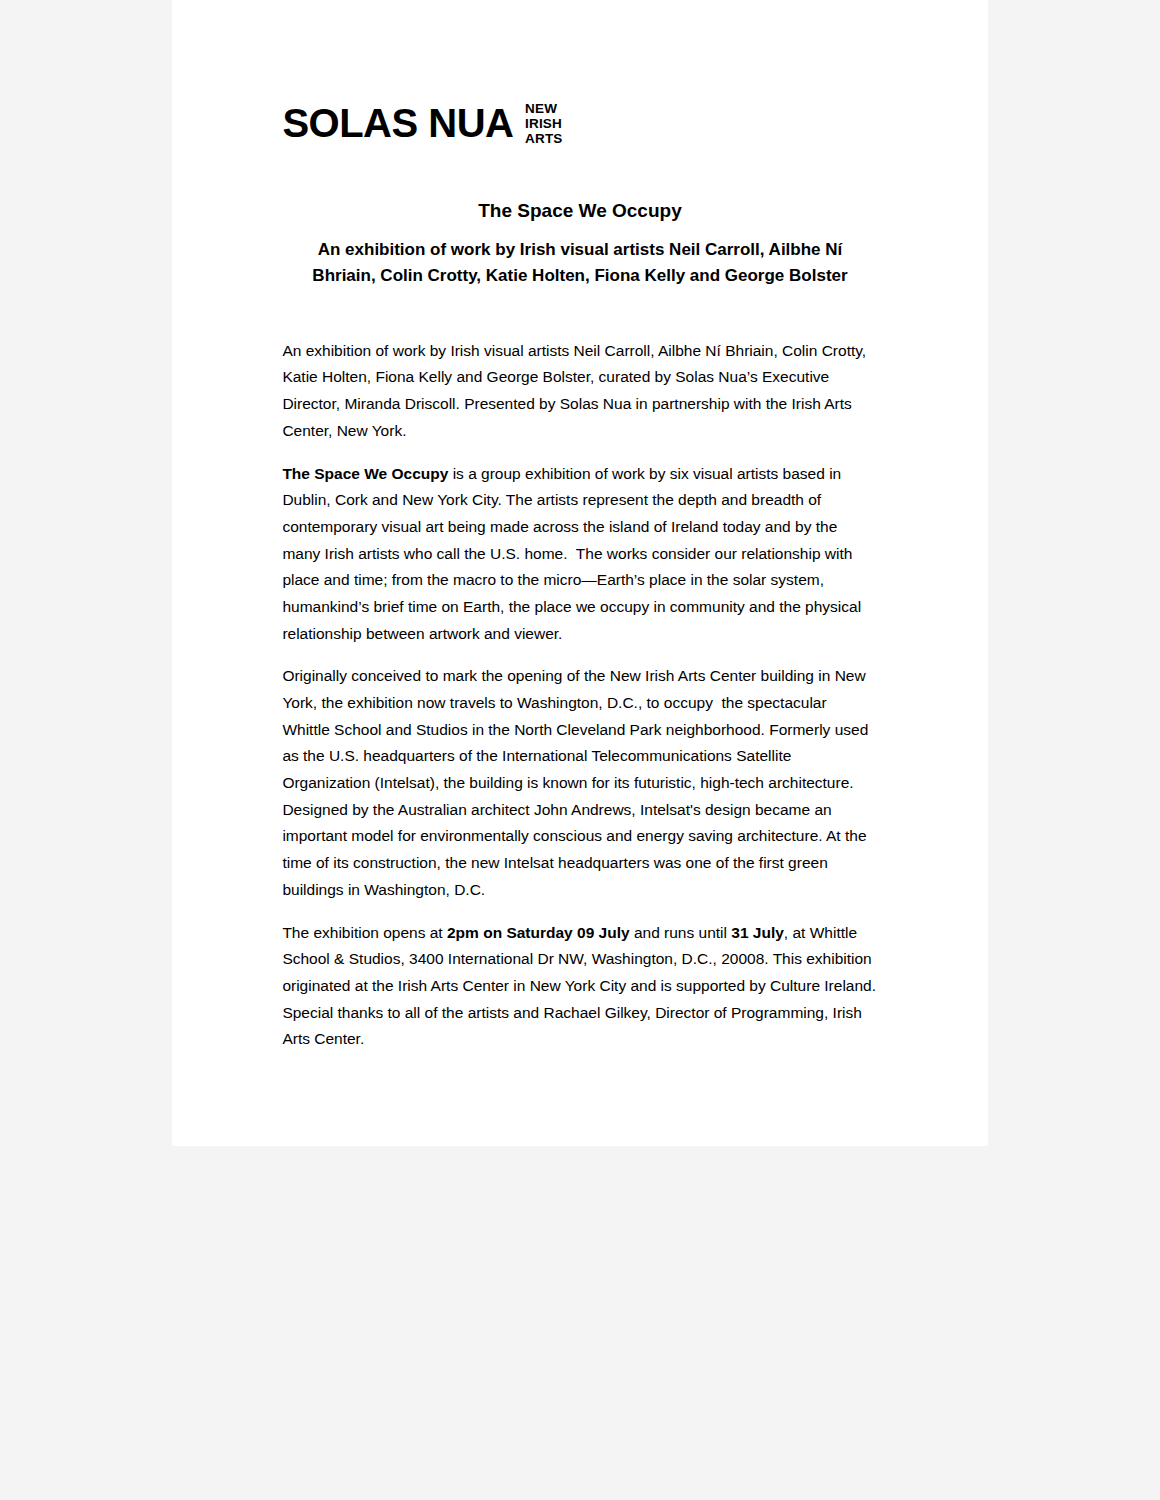SOLAS NUA NEW
IRISH
ARTS
The Space We Occupy
An exhibition of work by Irish visual artists Neil Carroll, Ailbhe Ní Bhriain, Colin Crotty, Katie Holten, Fiona Kelly and George Bolster
An exhibition of work by Irish visual artists Neil Carroll, Ailbhe Ní Bhriain, Colin Crotty, Katie Holten, Fiona Kelly and George Bolster, curated by Solas Nua’s Executive Director, Miranda Driscoll. Presented by Solas Nua in partnership with the Irish Arts Center, New York.
The Space We Occupy is a group exhibition of work by six visual artists based in Dublin, Cork and New York City. The artists represent the depth and breadth of contemporary visual art being made across the island of Ireland today and by the many Irish artists who call the U.S. home. The works consider our relationship with place and time; from the macro to the micro—Earth’s place in the solar system, humankind’s brief time on Earth, the place we occupy in community and the physical relationship between artwork and viewer.
Originally conceived to mark the opening of the New Irish Arts Center building in New York, the exhibition now travels to Washington, D.C., to occupy the spectacular Whittle School and Studios in the North Cleveland Park neighborhood. Formerly used as the U.S. headquarters of the International Telecommunications Satellite Organization (Intelsat), the building is known for its futuristic, high-tech architecture. Designed by the Australian architect John Andrews, Intelsat's design became an important model for environmentally conscious and energy saving architecture. At the time of its construction, the new Intelsat headquarters was one of the first green buildings in Washington, D.C.
The exhibition opens at 2pm on Saturday 09 July and runs until 31 July, at Whittle School & Studios, 3400 International Dr NW, Washington, D.C., 20008. This exhibition originated at the Irish Arts Center in New York City and is supported by Culture Ireland.
Special thanks to all of the artists and Rachael Gilkey, Director of Programming, Irish Arts Center.